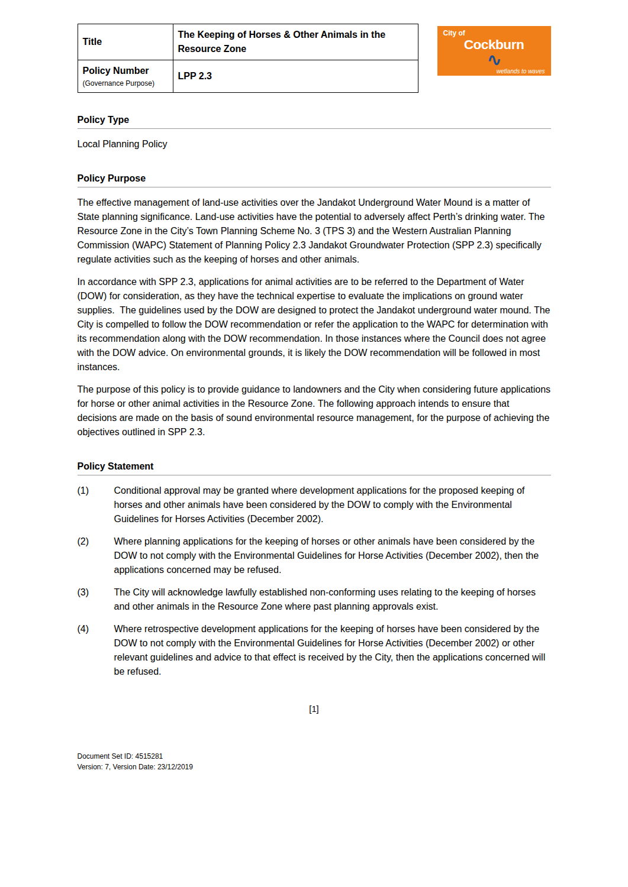| Title | The Keeping of Horses & Other Animals in the Resource Zone |
| Policy Number (Governance Purpose) | LPP 2.3 |
City of
Cockburn
∿
wetlands to waves
Policy Type
Local Planning Policy
Policy Purpose
The effective management of land-use activities over the Jandakot Underground Water Mound is a matter of State planning significance. Land-use activities have the potential to adversely affect Perth’s drinking water. The Resource Zone in the City’s Town Planning Scheme No. 3 (TPS 3) and the Western Australian Planning Commission (WAPC) Statement of Planning Policy 2.3 Jandakot Groundwater Protection (SPP 2.3) specifically regulate activities such as the keeping of horses and other animals.
In accordance with SPP 2.3, applications for animal activities are to be referred to the Department of Water (DOW) for consideration, as they have the technical expertise to evaluate the implications on ground water supplies. The guidelines used by the DOW are designed to protect the Jandakot underground water mound. The City is compelled to follow the DOW recommendation or refer the application to the WAPC for determination with its recommendation along with the DOW recommendation. In those instances where the Council does not agree with the DOW advice. On environmental grounds, it is likely the DOW recommendation will be followed in most instances.
The purpose of this policy is to provide guidance to landowners and the City when considering future applications for horse or other animal activities in the Resource Zone. The following approach intends to ensure that decisions are made on the basis of sound environmental resource management, for the purpose of achieving the objectives outlined in SPP 2.3.
Policy Statement
(1) Conditional approval may be granted where development applications for the proposed keeping of horses and other animals have been considered by the DOW to comply with the Environmental Guidelines for Horses Activities (December 2002).
(2) Where planning applications for the keeping of horses or other animals have been considered by the DOW to not comply with the Environmental Guidelines for Horse Activities (December 2002), then the applications concerned may be refused.
(3) The City will acknowledge lawfully established non-conforming uses relating to the keeping of horses and other animals in the Resource Zone where past planning approvals exist.
(4) Where retrospective development applications for the keeping of horses have been considered by the DOW to not comply with the Environmental Guidelines for Horse Activities (December 2002) or other relevant guidelines and advice to that effect is received by the City, then the applications concerned will be refused.
[1]
Document Set ID: 4515281
Version: 7, Version Date: 23/12/2019